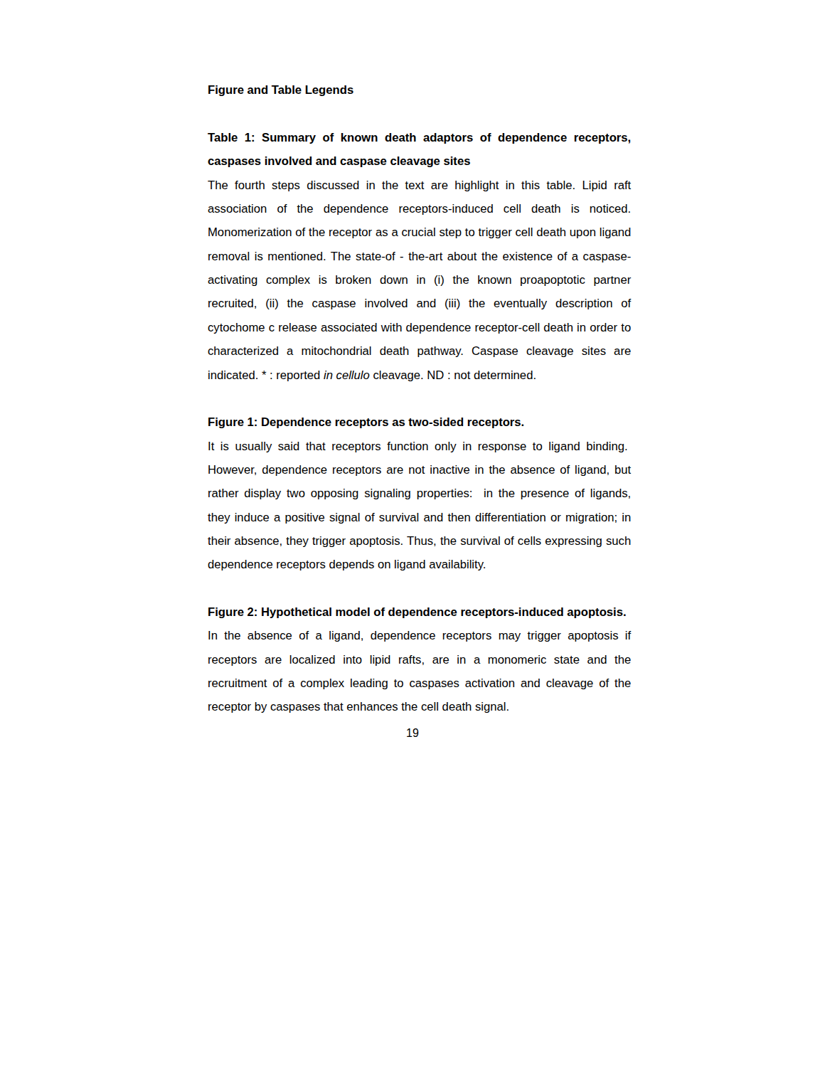Figure and Table Legends
Table 1: Summary of known death adaptors of dependence receptors, caspases involved and caspase cleavage sites
The fourth steps discussed in the text are highlight in this table. Lipid raft association of the dependence receptors-induced cell death is noticed. Monomerization of the receptor as a crucial step to trigger cell death upon ligand removal is mentioned. The state-of - the-art about the existence of a caspase-activating complex is broken down in (i) the known proapoptotic partner recruited, (ii) the caspase involved and (iii) the eventually description of cytochome c release associated with dependence receptor-cell death in order to characterized a mitochondrial death pathway. Caspase cleavage sites are indicated. * : reported in cellulo cleavage. ND : not determined.
Figure 1: Dependence receptors as two-sided receptors.
It is usually said that receptors function only in response to ligand binding. However, dependence receptors are not inactive in the absence of ligand, but rather display two opposing signaling properties: in the presence of ligands, they induce a positive signal of survival and then differentiation or migration; in their absence, they trigger apoptosis. Thus, the survival of cells expressing such dependence receptors depends on ligand availability.
Figure 2: Hypothetical model of dependence receptors-induced apoptosis.
In the absence of a ligand, dependence receptors may trigger apoptosis if receptors are localized into lipid rafts, are in a monomeric state and the recruitment of a complex leading to caspases activation and cleavage of the receptor by caspases that enhances the cell death signal.
19